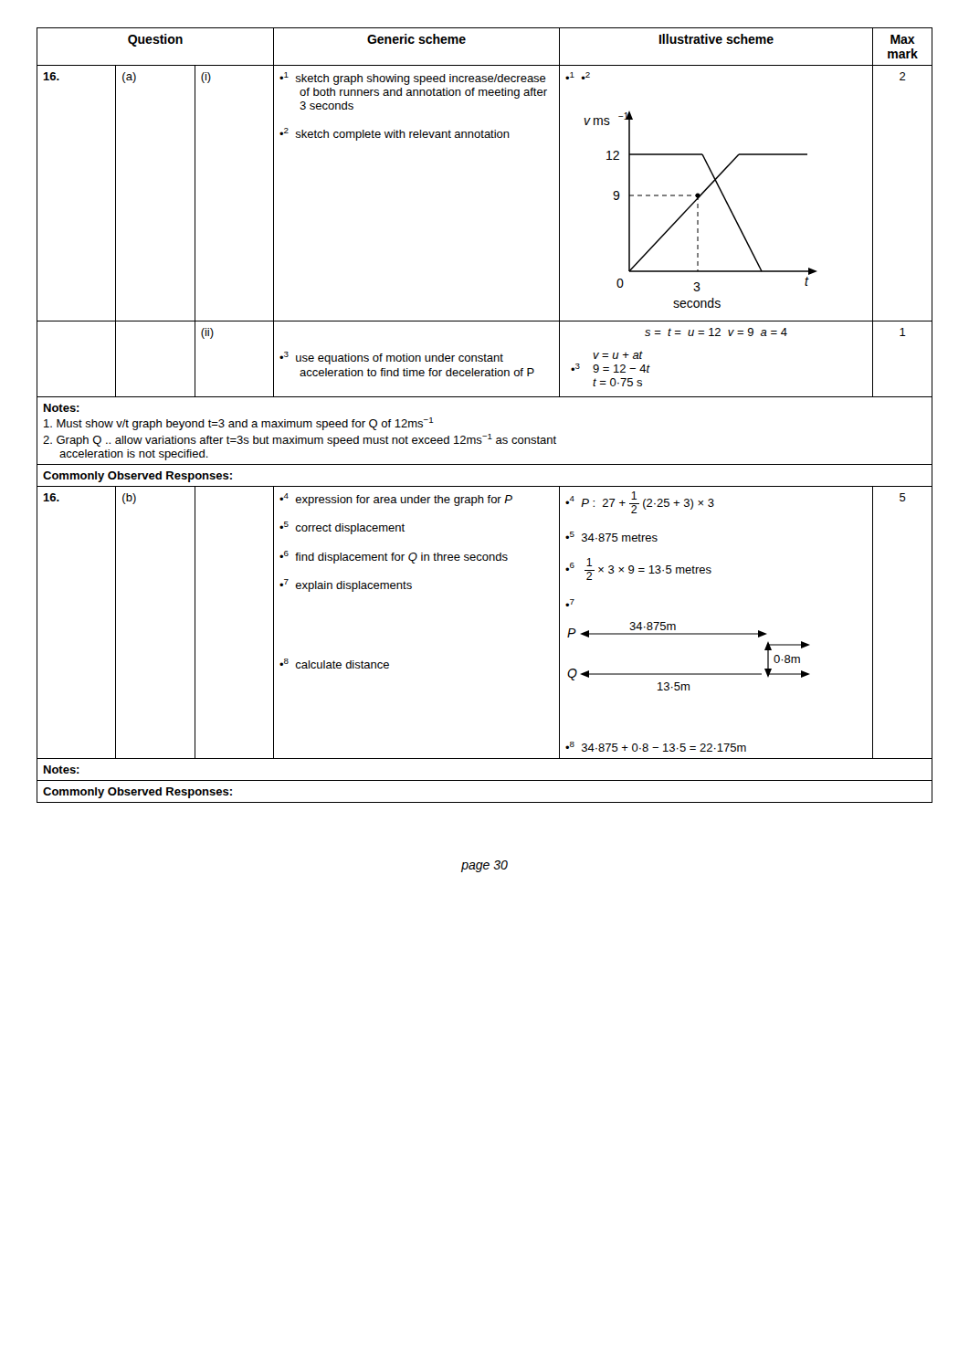| Question | Generic scheme | Illustrative scheme | Max mark |
| --- | --- | --- | --- |
| 16. | (a) | (i) | • 1 sketch graph showing speed increase/decrease of both runners and annotation of meeting after 3 seconds • 2 sketch complete with relevant annotation | • 1 • 2 v ms −1 t 12 9 0 3 seconds | 2 |
| | | (ii) | • 3 use equations of motion under constant acceleration to find time for deceleration of P | s = t = u = 12 v = 9 a = 4 / • 3 / v = u + at 9 = 12 − 4 t t = 0·75 s / | 1 |
| Notes: 1. Must show v/t graph beyond t=3 and a maximum speed for Q of 12ms −1 2. Graph Q .. allow variations after t=3s but maximum speed must not exceed 12ms −1 as constant acceleration is not specified. |
| Commonly Observed Responses: |
| 16. | (b) | | • 4 expression for area under the graph for P • 5 correct displacement • 6 find displacement for Q in three seconds • 7 explain displacements • 8 calculate distance | • 4 P : 27 + 1 2 (2·25 + 3) × 3 • 5 34·875 metres • 6 1 2 × 3 × 9 = 13·5 metres • 7 P 34·875m 0·8m Q 13·5m • 8 34·875 + 0·8 − 13·5 = 22·175m | 5 |
| Notes: |
| Commonly Observed Responses: |
page 30